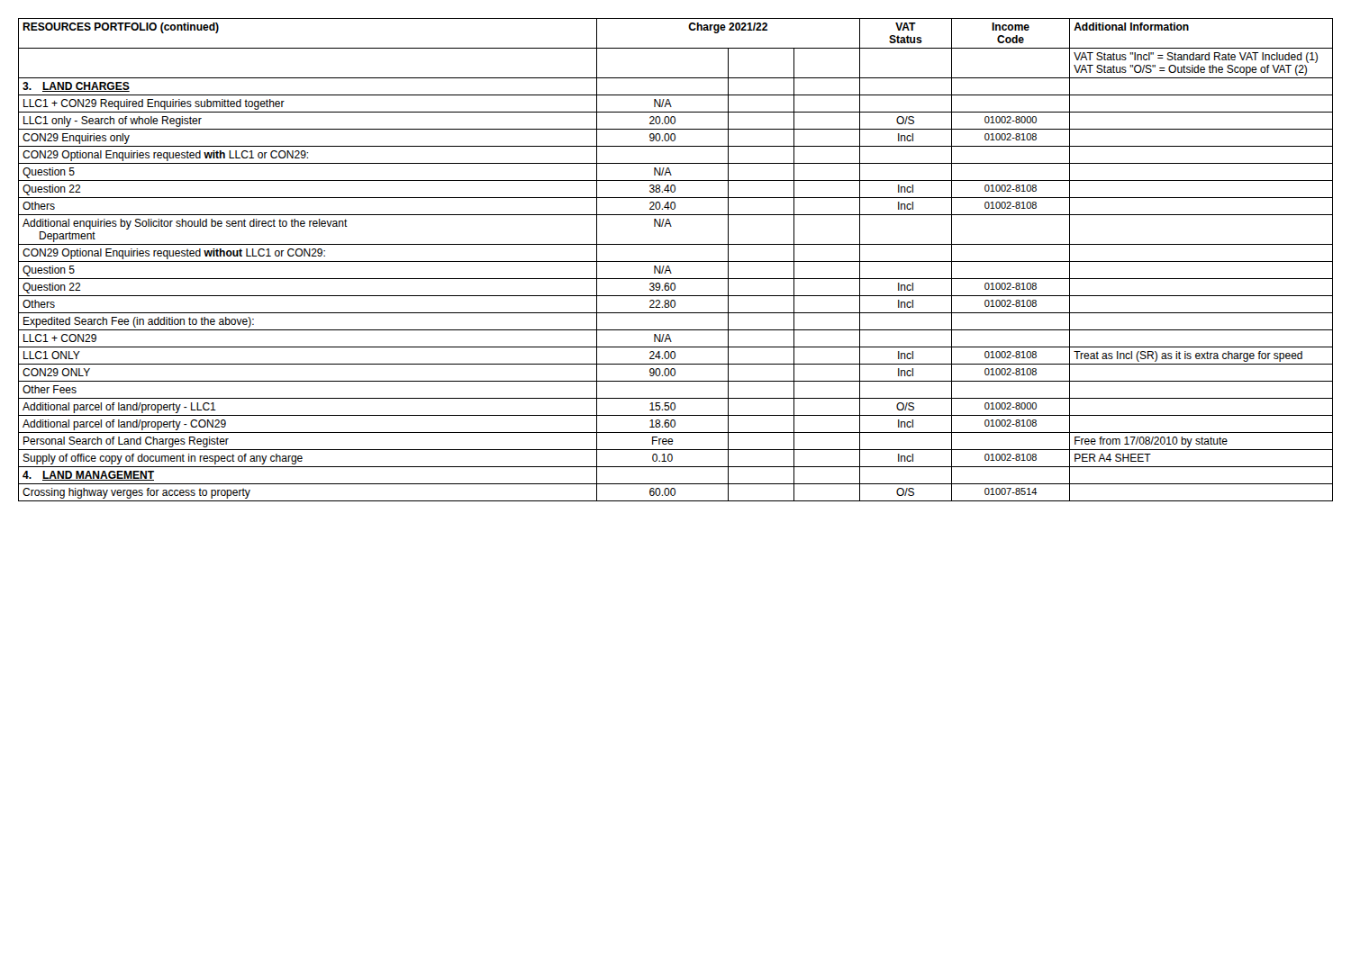| RESOURCES PORTFOLIO (continued) | Charge 2021/22 | VAT Status | Income Code | Additional Information |
| --- | --- | --- | --- | --- |
| | | | | | | VAT Status "Incl" = Standard Rate VAT Included (1) VAT Status "O/S" = Outside the Scope of VAT (2) |
| 3. LAND CHARGES | | | | | | |
| LLC1 + CON29 Required Enquiries submitted together | N/A | | | | | |
| LLC1 only - Search of whole Register | 20.00 | | | O/S | 01002-8000 | |
| CON29 Enquiries only | 90.00 | | | Incl | 01002-8108 | |
| CON29 Optional Enquiries requested with LLC1 or CON29: | | | | | | |
| Question 5 | N/A | | | | | |
| Question 22 | 38.40 | | | Incl | 01002-8108 | |
| Others | 20.40 | | | Incl | 01002-8108 | |
| Additional enquiries by Solicitor should be sent direct to the relevant Department | N/A | | | | | |
| CON29 Optional Enquiries requested without LLC1 or CON29: | | | | | | |
| Question 5 | N/A | | | | | |
| Question 22 | 39.60 | | | Incl | 01002-8108 | |
| Others | 22.80 | | | Incl | 01002-8108 | |
| Expedited Search Fee (in addition to the above): | | | | | | |
| LLC1 + CON29 | N/A | | | | | |
| LLC1 ONLY | 24.00 | | | Incl | 01002-8108 | Treat as Incl (SR) as it is extra charge for speed |
| CON29 ONLY | 90.00 | | | Incl | 01002-8108 | |
| Other Fees | | | | | | |
| Additional parcel of land/property - LLC1 | 15.50 | | | O/S | 01002-8000 | |
| Additional parcel of land/property - CON29 | 18.60 | | | Incl | 01002-8108 | |
| Personal Search of Land Charges Register | Free | | | | | Free from 17/08/2010 by statute |
| Supply of office copy of document in respect of any charge | 0.10 | | | Incl | 01002-8108 | PER A4 SHEET |
| 4. LAND MANAGEMENT | | | | | | |
| Crossing highway verges for access to property | 60.00 | | | O/S | 01007-8514 | |